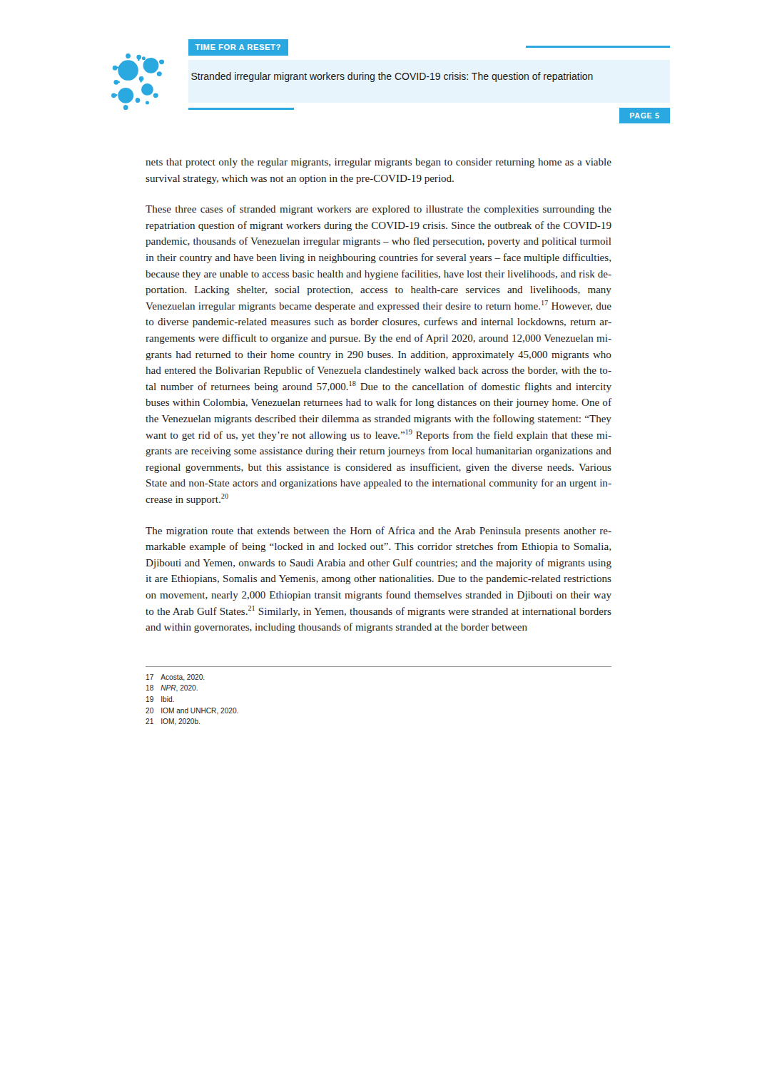TIME FOR A RESET?
Stranded irregular migrant workers during the COVID-19 crisis: The question of repatriation
PAGE 5
nets that protect only the regular migrants, irregular migrants began to consider returning home as a viable survival strategy, which was not an option in the pre-COVID-19 period.
These three cases of stranded migrant workers are explored to illustrate the complexities surrounding the repatriation question of migrant workers during the COVID-19 crisis. Since the outbreak of the COVID-19 pandemic, thousands of Venezuelan irregular migrants – who fled persecution, poverty and political turmoil in their country and have been living in neighbouring countries for several years – face multiple difficulties, because they are unable to access basic health and hygiene facilities, have lost their livelihoods, and risk deportation. Lacking shelter, social protection, access to health-care services and livelihoods, many Venezuelan irregular migrants became desperate and expressed their desire to return home.17 However, due to diverse pandemic-related measures such as border closures, curfews and internal lockdowns, return arrangements were difficult to organize and pursue. By the end of April 2020, around 12,000 Venezuelan migrants had returned to their home country in 290 buses. In addition, approximately 45,000 migrants who had entered the Bolivarian Republic of Venezuela clandestinely walked back across the border, with the total number of returnees being around 57,000.18 Due to the cancellation of domestic flights and intercity buses within Colombia, Venezuelan returnees had to walk for long distances on their journey home. One of the Venezuelan migrants described their dilemma as stranded migrants with the following statement: “They want to get rid of us, yet they’re not allowing us to leave.”19 Reports from the field explain that these migrants are receiving some assistance during their return journeys from local humanitarian organizations and regional governments, but this assistance is considered as insufficient, given the diverse needs. Various State and non-State actors and organizations have appealed to the international community for an urgent increase in support.20
The migration route that extends between the Horn of Africa and the Arab Peninsula presents another remarkable example of being “locked in and locked out”. This corridor stretches from Ethiopia to Somalia, Djibouti and Yemen, onwards to Saudi Arabia and other Gulf countries; and the majority of migrants using it are Ethiopians, Somalis and Yemenis, among other nationalities. Due to the pandemic-related restrictions on movement, nearly 2,000 Ethiopian transit migrants found themselves stranded in Djibouti on their way to the Arab Gulf States.21 Similarly, in Yemen, thousands of migrants were stranded at international borders and within governorates, including thousands of migrants stranded at the border between
17 Acosta, 2020.
18 NPR, 2020.
19 Ibid.
20 IOM and UNHCR, 2020.
21 IOM, 2020b.